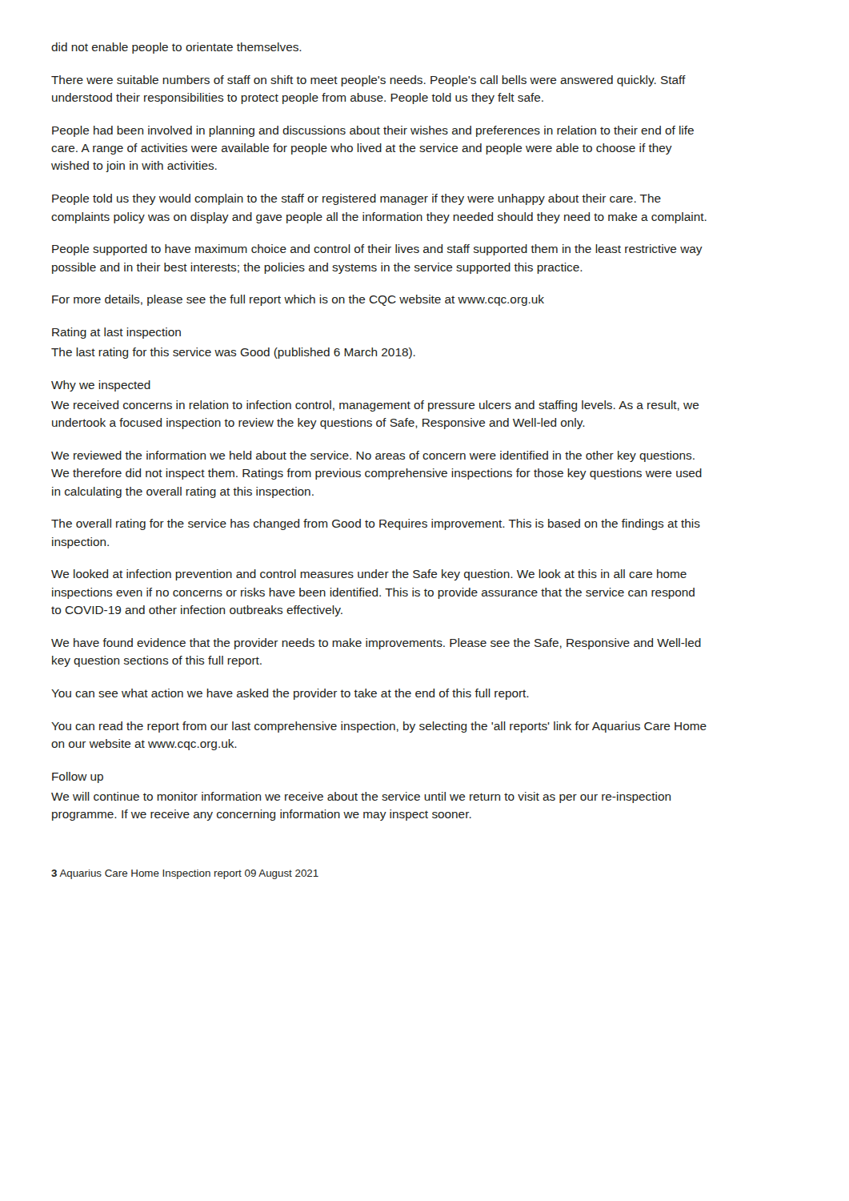did not enable people to orientate themselves.
There were suitable numbers of staff on shift to meet people's needs. People's call bells were answered quickly. Staff understood their responsibilities to protect people from abuse. People told us they felt safe.
People had been involved in planning and discussions about their wishes and preferences in relation to their end of life care. A range of activities were available for people who lived at the service and people were able to choose if they wished to join in with activities.
People told us they would complain to the staff or registered manager if they were unhappy about their care. The complaints policy was on display and gave people all the information they needed should they need to make a complaint.
People supported to have maximum choice and control of their lives and staff supported them in the least restrictive way possible and in their best interests; the policies and systems in the service supported this practice.
For more details, please see the full report which is on the CQC website at www.cqc.org.uk
Rating at last inspection
The last rating for this service was Good (published 6 March 2018).
Why we inspected
We received concerns in relation to infection control, management of pressure ulcers and staffing levels. As a result, we undertook a focused inspection to review the key questions of Safe, Responsive and Well-led only.
We reviewed the information we held about the service. No areas of concern were identified in the other key questions. We therefore did not inspect them. Ratings from previous comprehensive inspections for those key questions were used in calculating the overall rating at this inspection.
The overall rating for the service has changed from Good to Requires improvement. This is based on the findings at this inspection.
We looked at infection prevention and control measures under the Safe key question. We look at this in all care home inspections even if no concerns or risks have been identified. This is to provide assurance that the service can respond to COVID-19 and other infection outbreaks effectively.
We have found evidence that the provider needs to make improvements. Please see the Safe, Responsive and Well-led key question sections of this full report.
You can see what action we have asked the provider to take at the end of this full report.
You can read the report from our last comprehensive inspection, by selecting the 'all reports' link for Aquarius Care Home on our website at www.cqc.org.uk.
Follow up
We will continue to monitor information we receive about the service until we return to visit as per our re-inspection programme. If we receive any concerning information we may inspect sooner.
3 Aquarius Care Home Inspection report 09 August 2021